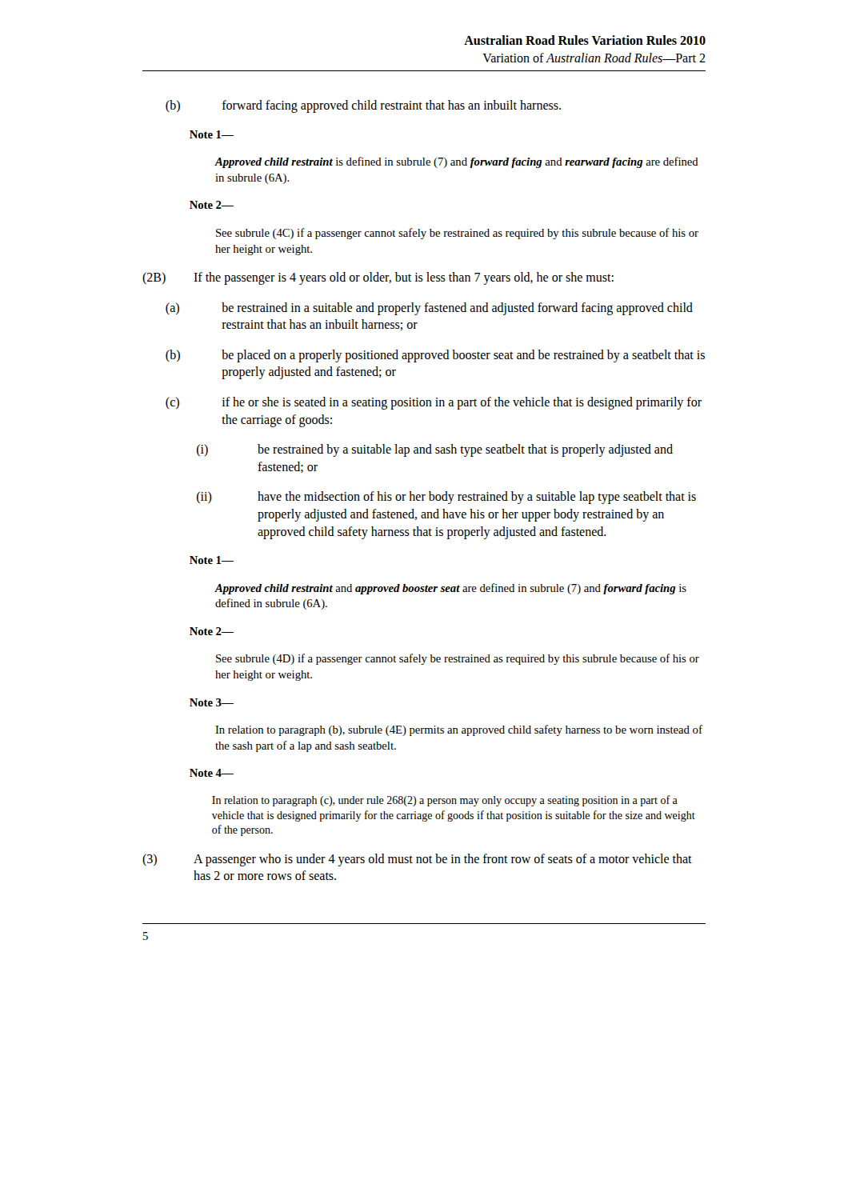Australian Road Rules Variation Rules 2010
Variation of Australian Road Rules—Part 2
(b) forward facing approved child restraint that has an inbuilt harness.
Note 1—
Approved child restraint is defined in subrule (7) and forward facing and rearward facing are defined in subrule (6A).
Note 2—
See subrule (4C) if a passenger cannot safely be restrained as required by this subrule because of his or her height or weight.
(2B) If the passenger is 4 years old or older, but is less than 7 years old, he or she must:
(a) be restrained in a suitable and properly fastened and adjusted forward facing approved child restraint that has an inbuilt harness; or
(b) be placed on a properly positioned approved booster seat and be restrained by a seatbelt that is properly adjusted and fastened; or
(c) if he or she is seated in a seating position in a part of the vehicle that is designed primarily for the carriage of goods:
(i) be restrained by a suitable lap and sash type seatbelt that is properly adjusted and fastened; or
(ii) have the midsection of his or her body restrained by a suitable lap type seatbelt that is properly adjusted and fastened, and have his or her upper body restrained by an approved child safety harness that is properly adjusted and fastened.
Note 1—
Approved child restraint and approved booster seat are defined in subrule (7) and forward facing is defined in subrule (6A).
Note 2—
See subrule (4D) if a passenger cannot safely be restrained as required by this subrule because of his or her height or weight.
Note 3—
In relation to paragraph (b), subrule (4E) permits an approved child safety harness to be worn instead of the sash part of a lap and sash seatbelt.
Note 4—
In relation to paragraph (c), under rule 268(2) a person may only occupy a seating position in a part of a vehicle that is designed primarily for the carriage of goods if that position is suitable for the size and weight of the person.
(3) A passenger who is under 4 years old must not be in the front row of seats of a motor vehicle that has 2 or more rows of seats.
5